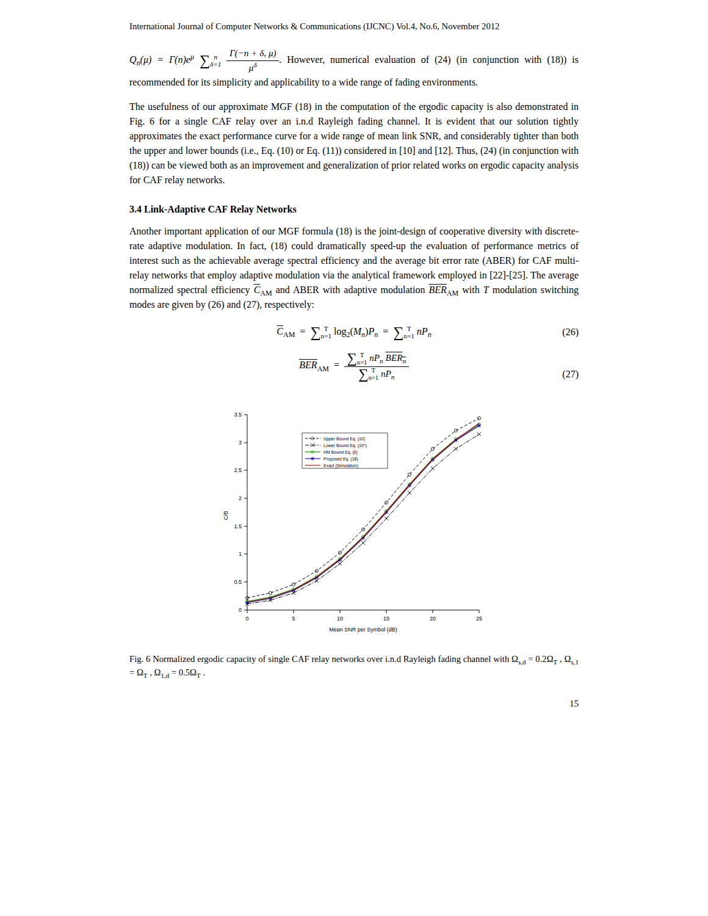International Journal of Computer Networks & Communications (IJCNC) Vol.4, No.6, November 2012
Qn(μ) = Γ(n)eμ ∑nδ=1 Γ(−n + δ, μ) μδ. However, numerical evaluation of (24) (in conjunction with (18)) is recommended for its simplicity and applicability to a wide range of fading environments.
The usefulness of our approximate MGF (18) in the computation of the ergodic capacity is also demonstrated in Fig. 6 for a single CAF relay over an i.n.d Rayleigh fading channel. It is evident that our solution tightly approximates the exact performance curve for a wide range of mean link SNR, and considerably tighter than both the upper and lower bounds (i.e., Eq. (10) or Eq. (11)) considered in [10] and [12]. Thus, (24) (in conjunction with (18)) can be viewed both as an improvement and generalization of prior related works on ergodic capacity analysis for CAF relay networks.
3.4 Link-Adaptive CAF Relay Networks
Another important application of our MGF formula (18) is the joint-design of cooperative diversity with discrete-rate adaptive modulation. In fact, (18) could dramatically speed-up the evaluation of performance metrics of interest such as the achievable average spectral efficiency and the average bit error rate (ABER) for CAF multi-relay networks that employ adaptive modulation via the analytical framework employed in [22]-[25]. The average normalized spectral efficiency CAM and ABER with adaptive modulation BERAM with T modulation switching modes are given by (26) and (27), respectively:
CAM = ∑Tn=1 log2(Mn)Pn = ∑Tn=1 nPn (26)
BERAM = ∑Tn=1 nPn BERn ∑Tn=1 nPn (27)
0 0.5 1 1.5 2 2.5 3 3.5 0 5 10 15 20 25 Mean SNR per Symbol (dB) C/B Upper Bound Eq. (10) Lower Bound Eq. (10*) HM Bound Eq. (6) Proposed Eq. (18) Exact (Simulation)
Fig. 6 Normalized ergodic capacity of single CAF relay networks over i.n.d Rayleigh fading channel with Ωs,d = 0.2ΩT , Ωs,1 = ΩT , Ω1,d = 0.5ΩT .
15